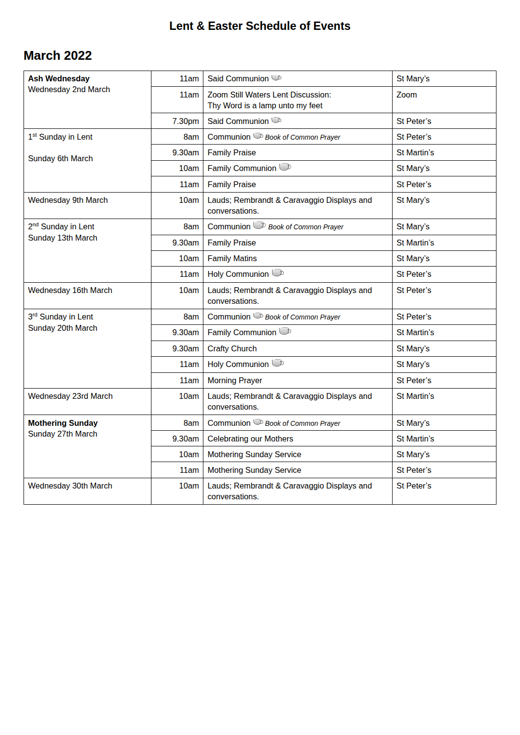Lent & Easter Schedule of Events
March 2022
| Ash Wednesday Wednesday 2nd March | 11am | Said Communion | St Mary’s |
| 11am | Zoom Still Waters Lent Discussion: Thy Word is a lamp unto my feet | Zoom |
| 7.30pm | Said Communion | St Peter’s |
| 1 st Sunday in Lent Sunday 6th March | 8am | Communion Book of Common Prayer | St Peter’s |
| 9.30am | Family Praise | St Martin’s |
| 10am | Family Communion | St Mary’s |
| 11am | Family Praise | St Peter’s |
| Wednesday 9th March | 10am | Lauds; Rembrandt & Caravaggio Displays and conversations. | St Mary’s |
| 2 nd Sunday in Lent Sunday 13th March | 8am | Communion Book of Common Prayer | St Mary’s |
| 9.30am | Family Praise | St Martin’s |
| 10am | Family Matins | St Mary’s |
| 11am | Holy Communion | St Peter’s |
| Wednesday 16th March | 10am | Lauds; Rembrandt & Caravaggio Displays and conversations. | St Peter’s |
| 3 rd Sunday in Lent Sunday 20th March | 8am | Communion Book of Common Prayer | St Peter’s |
| 9.30am | Family Communion | St Martin’s |
| 9.30am | Crafty Church | St Mary’s |
| 11am | Holy Communion | St Mary’s |
| 11am | Morning Prayer | St Peter’s |
| Wednesday 23rd March | 10am | Lauds; Rembrandt & Caravaggio Displays and conversations. | St Martin’s |
| Mothering Sunday Sunday 27th March | 8am | Communion Book of Common Prayer | St Mary’s |
| 9.30am | Celebrating our Mothers | St Martin’s |
| 10am | Mothering Sunday Service | St Mary’s |
| 11am | Mothering Sunday Service | St Peter’s |
| Wednesday 30th March | 10am | Lauds; Rembrandt & Caravaggio Displays and conversations. | St Peter’s |